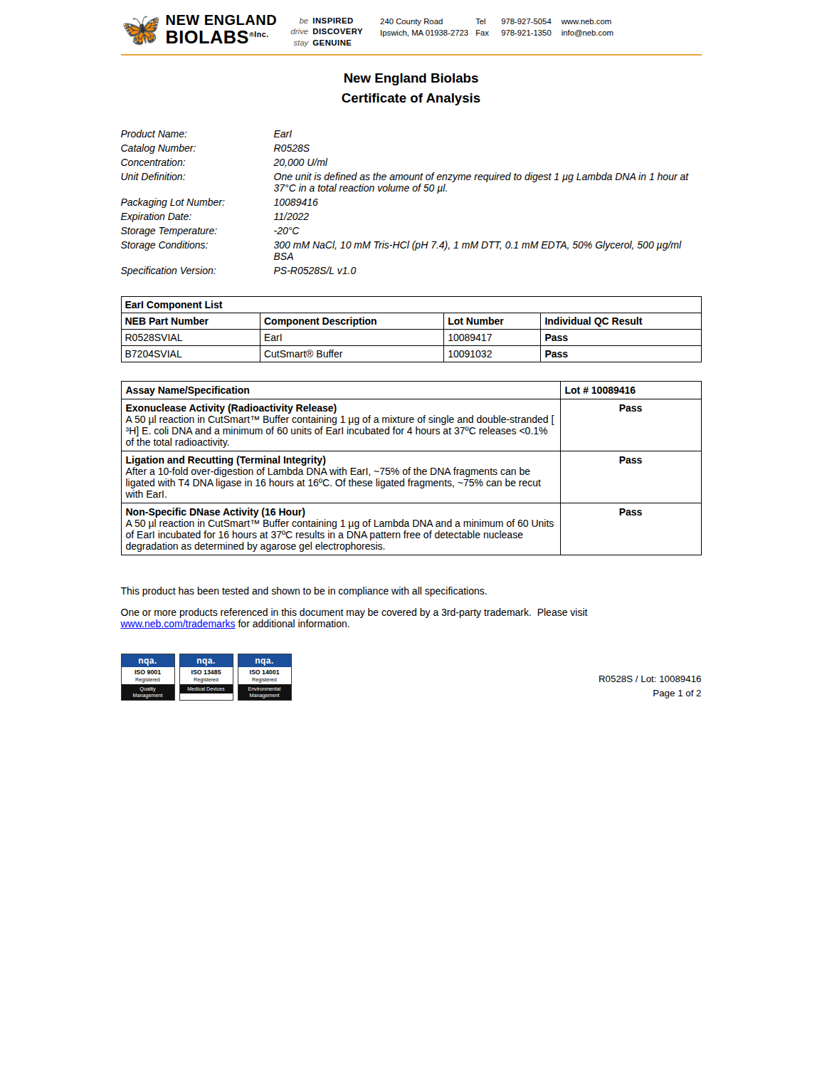🦋
NEW ENGLAND
BIOLABS®Inc.
be INSPIRED
drive DISCOVERY
stay GENUINE
240 County Road
Ipswich, MA 01938-2723
Tel 978-927-5054 www.neb.com
Fax 978-921-1350 info@neb.com
New England Biolabs
Certificate of Analysis
| Product Name: | EarI |
| Catalog Number: | R0528S |
| Concentration: | 20,000 U/ml |
| Unit Definition: | One unit is defined as the amount of enzyme required to digest 1 µg Lambda DNA in 1 hour at 37°C in a total reaction volume of 50 µl. |
| Packaging Lot Number: | 10089416 |
| Expiration Date: | 11/2022 |
| Storage Temperature: | -20°C |
| Storage Conditions: | 300 mM NaCl, 10 mM Tris-HCl (pH 7.4), 1 mM DTT, 0.1 mM EDTA, 50% Glycerol, 500 µg/ml BSA |
| Specification Version: | PS-R0528S/L v1.0 |
EarI Component List
| NEB Part Number | Component Description | Lot Number | Individual QC Result |
| --- | --- | --- | --- |
| R0528SVIAL | EarI | 10089417 | Pass |
| B7204SVIAL | CutSmart® Buffer | 10091032 | Pass |
| Assay Name/Specification | Lot # 10089416 |
| --- | --- |
| Exonuclease Activity (Radioactivity Release) A 50 µl reaction in CutSmart™ Buffer containing 1 µg of a mixture of single and double-stranded [ ³H] E. coli DNA and a minimum of 60 units of EarI incubated for 4 hours at 37ºC releases <0.1% of the total radioactivity. | Pass |
| Ligation and Recutting (Terminal Integrity) After a 10-fold over-digestion of Lambda DNA with EarI, ~75% of the DNA fragments can be ligated with T4 DNA ligase in 16 hours at 16ºC. Of these ligated fragments, ~75% can be recut with EarI. | Pass |
| Non-Specific DNase Activity (16 Hour) A 50 µl reaction in CutSmart™ Buffer containing 1 µg of Lambda DNA and a minimum of 60 Units of EarI incubated for 16 hours at 37ºC results in a DNA pattern free of detectable nuclease degradation as determined by agarose gel electrophoresis. | Pass |
This product has been tested and shown to be in compliance with all specifications.
One or more products referenced in this document may be covered by a 3rd-party trademark. Please visit www.neb.com/trademarks for additional information.
nqa.
ISO 9001
Registered
Quality
Management
nqa.
ISO 13485
Registered
Medical Devices
nqa.
ISO 14001
Registered
Environmental
Management
R0528S / Lot: 10089416
Page 1 of 2